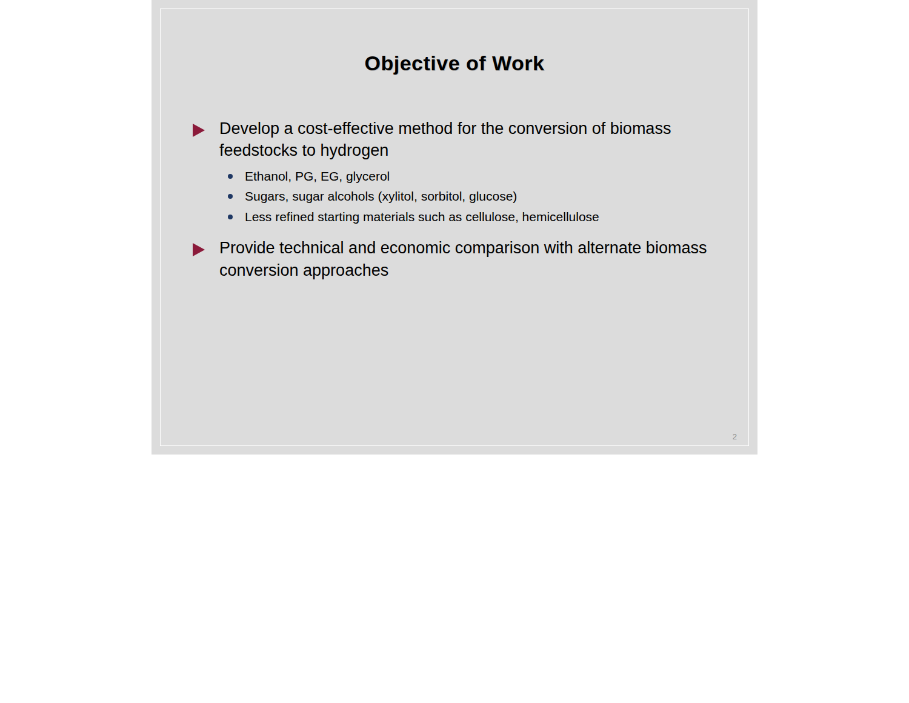Objective of Work
Develop a cost-effective method for the conversion of biomass feedstocks to hydrogen
Ethanol, PG, EG, glycerol
Sugars, sugar alcohols (xylitol, sorbitol, glucose)
Less refined starting materials such as cellulose, hemicellulose
Provide technical and economic comparison with alternate biomass conversion approaches
2